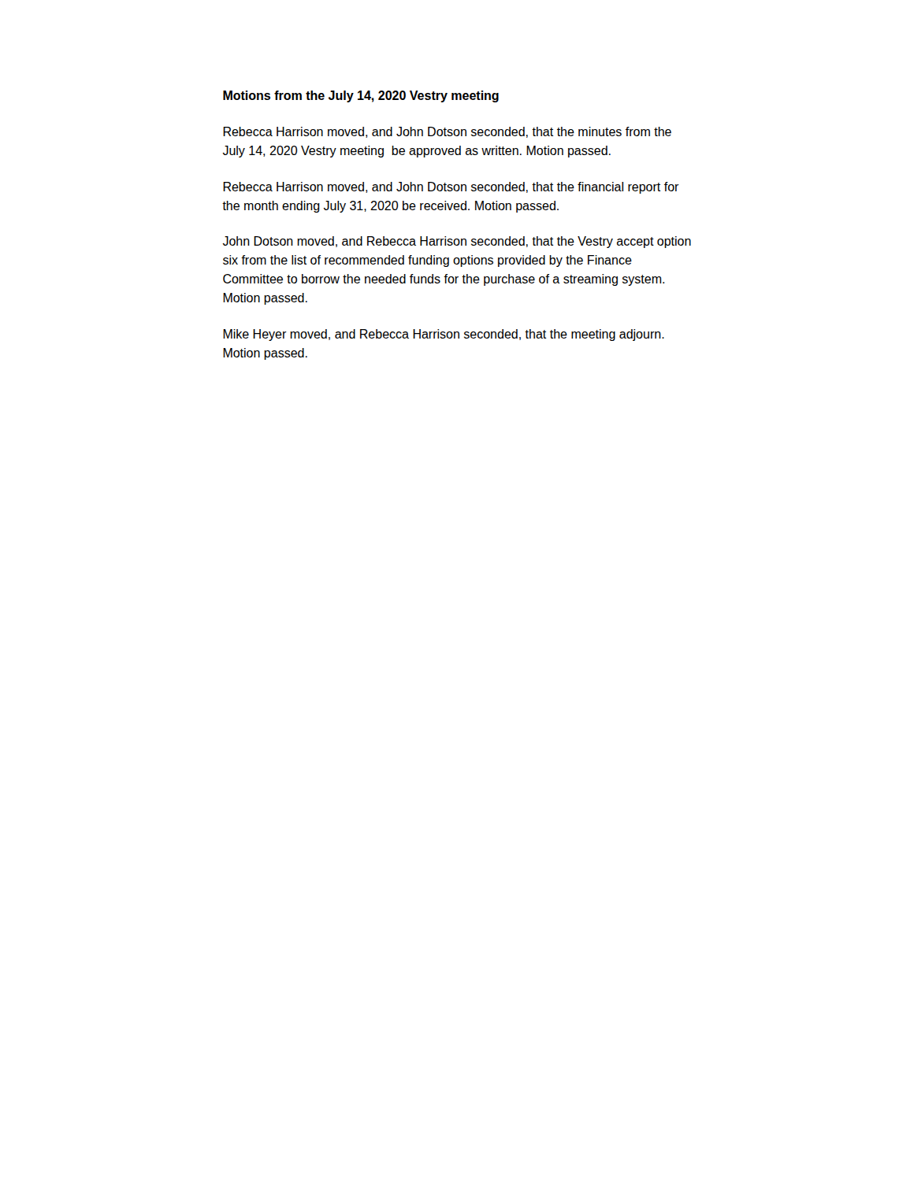Motions from the July 14, 2020 Vestry meeting
Rebecca Harrison moved, and John Dotson seconded, that the minutes from the July 14, 2020 Vestry meeting be approved as written. Motion passed.
Rebecca Harrison moved, and John Dotson seconded, that the financial report for the month ending July 31, 2020 be received. Motion passed.
John Dotson moved, and Rebecca Harrison seconded, that the Vestry accept option six from the list of recommended funding options provided by the Finance Committee to borrow the needed funds for the purchase of a streaming system. Motion passed.
Mike Heyer moved, and Rebecca Harrison seconded, that the meeting adjourn. Motion passed.